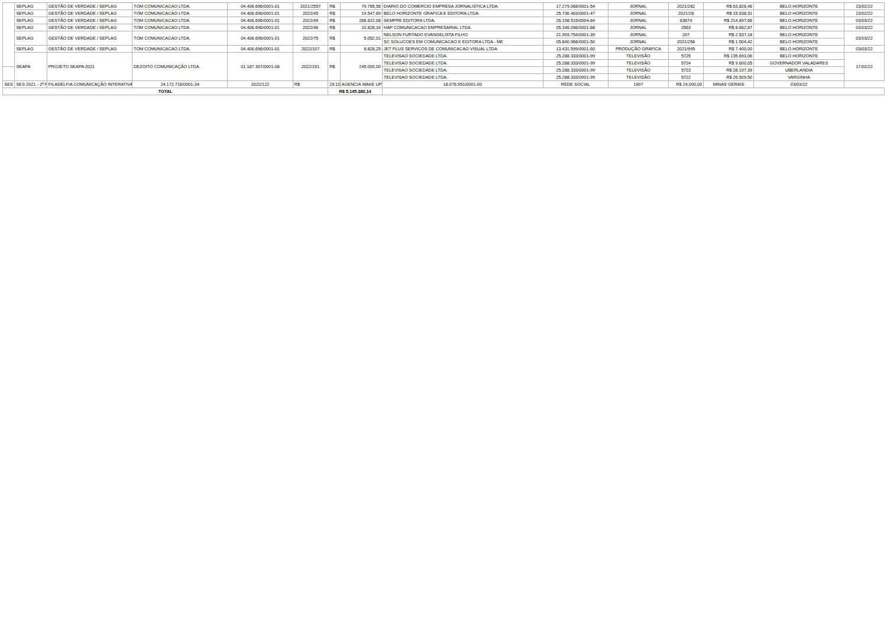| | SEPLAG | GESTÃO DE VERDADE / SEPLAG | TOM COMUNICACAO LTDA. | 04.406.696/0001-01 | 2021/2557 | R$ | 79.785,58 | DIARIO DO COMERCIO EMPRESA JORNALISTICA LTDA. | 17.279.068/0001-54 | JORNAL | 2021/282 | R$ 63.828,46 | BELO HORIZONTE | 23/02/22 |
| SEPLAG | GESTÃO DE VERDADE / SEPLAG | TOM COMUNICACAO LTDA. | 04.406.696/0001-01 | 2022/45 | R$ | 19.547,89 | BELO HORIZONTE GRAFICA E EDITORA LTDA. | 25.736.463/0001-47 | JORNAL | 2021/26 | R$ 15.638,31 | BELO HORIZONTE | 23/02/22 |
| SEPLAG | GESTÃO DE VERDADE / SEPLAG | TOM COMUNICACAO LTDA. | 04.406.696/0001-01 | 2022/49 | R$ | 268.622,08 | SEMPRE EDITORA LTDA. | 26.198.515/0004-84 | JORNAL | 83674 | R$ 214.897,66 | BELO HORIZONTE | 03/03/22 |
| SEPLAG | GESTÃO DE VERDADE / SEPLAG | TOM COMUNICACAO LTDA. | 04.406.696/0001-01 | 2022/46 | R$ | 10.828,34 | HAP COMUNICACAO EMPRESARIAL LTDA. | 05.346.096/0001-68 | JORNAL | 2563 | R$ 8.662,67 | BELO HORIZONTE | 03/03/22 |
| SEPLAG | GESTÃO DE VERDADE / SEPLAG | TOM COMUNICACAO LTDA. | 04.406.696/0001-01 | 2022/75 | R$ | 5.052,01 | NELSON FURTADO EVANGELISTA FILHO | 21.909.754/0001-39 | JORNAL | 207 | R$ 2.537,18 | BELO HORIZONTE | 03/03/22 |
| SC SOLUCOES EM COMUNICACAO E EDITORA LTDA - ME | 05.840.966/0001-50 | JORNAL | 2021/256 | R$ 1.504,42 | BELO HORIZONTE |
| SEPLAG | GESTÃO DE VERDADE / SEPLAG | TOM COMUNICACAO LTDA. | 04.406.696/0001-01 | 2022/107 | R$ | 8.828,25 | JET PLUS SERVICOS DE COMUNICACAO VISUAL LTDA | 13.431.599/0001-60 | PRODUÇÃO GRÁFICA | 2021/995 | R$ 7.400,00 | BELO HORIZONTE | 03/03/22 |
| SEAPA | PROJETO SEAPA 2021 | DEZOITO COMUNICAÇÃO LTDA. | 01.187.307/0001-06 | 2022/151 | R$ | 245.000,00 | TELEVISAO SOCIEDADE LTDA. | 25.288.333/0001-99 | TELEVISÃO | 5725 | R$ 135.693,06 | BELO HORIZONTE | 17/02/22 |
| TELEVISAO SOCIEDADE LTDA. | 25.288.333/0001-99 | TELEVISÃO | 5724 | R$ 9.600,05 | GOVERNADOR VALADARES |
| | TELEVISAO SOCIEDADE LTDA. | 25.288.333/0001-99 | TELEVISÃO | 5723 | R$ 28.197,39 | UBERLANDIA |
| TELEVISAO SOCIEDADE LTDA. | 25.288.333/0001-99 | TELEVISÃO | 5722 | R$ 26.509,50 | VARGINHA |
| SES | SES 2021 - 2ª FASE | FILADÉLFIA COMUNICAÇÃO INTERATIVA | 24.172.716/0001-34 | 2022/122 | R$ | 29.100,00 | AGENCIA WAKE UP LTDA | 18.076.951/0001-00 | REDE SOCIAL | 1907 | R$ 24.000,00 | MINAS GERAIS | 03/03/22 |
| TOTAL | R$ 5.145.380,14 | |